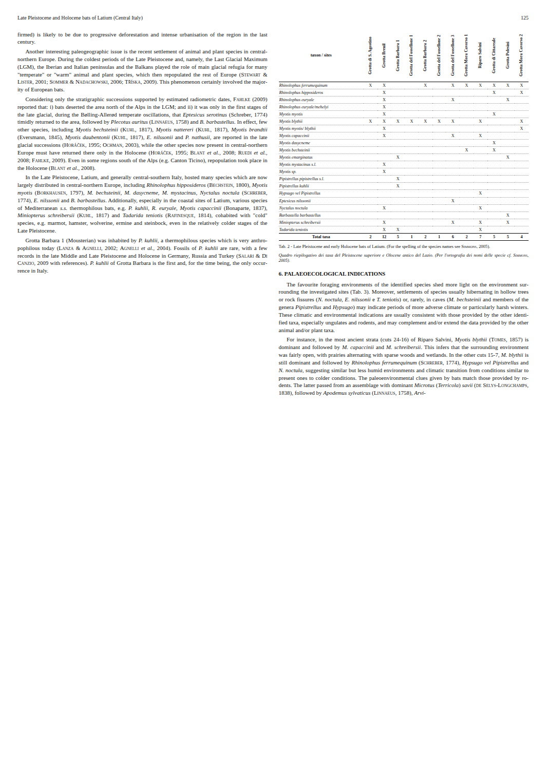Late Pleistocene and Holocene bats of Latium (Central Italy) 125
firmed) is likely to be due to progressive deforestation and intense urbanisation of the region in the last century.
Another interesting paleogeographic issue is the recent settlement of animal and plant species in central-northern Europe. During the coldest periods of the Late Pleistocene and, namely, the Last Glacial Maximum (LGM), the Iberian and Italian peninsulas and the Balkans played the role of main glacial refugia for many "temperate" or "warm" animal and plant species, which then repopulated the rest of Europe (Stewart & Lister, 2001; Sommer & Nadachowski, 2006; Tříska, 2009). This phenomenon certainly involved the majority of European bats.
Considering only the stratigraphic successions supported by estimated radiometric dates, Fahlke (2009) reported that: i) bats deserted the area north of the Alps in the LGM; and ii) it was only in the first stages of the late glacial, during the Bølling-Allerød temperate oscillations, that Eptesicus serotinus (Schreber, 1774) timidly returned to the area, followed by Plecotus auritus (Linnaeus, 1758) and B. barbastellus. In effect, few other species, including Myotis bechsteinii (Kuhl, 1817), Myotis nattereri (Kuhl, 1817), Myotis brandtii (Eversmann, 1845), Myotis daubentonii (Kuhl, 1817), E. nilssonii and P. nathusii, are reported in the late glacial successions (Horáček, 1995; Ochman, 2003), while the other species now present in central-northern Europe must have returned there only in the Holocene (Horáček, 1995; Blant et al., 2008; Ruedi et al., 2008; Fahlke, 2009). Even in some regions south of the Alps (e.g. Canton Ticino), repopulation took place in the Holocene (Blant et al., 2008).
In the Late Pleistocene, Latium, and generally central-southern Italy, hosted many species which are now largely distributed in central-northern Europe, including Rhinolophus hipposideros (Bechstein, 1800), Myotis myotis (Borkhausen, 1797), M. bechsteinii, M. dasycneme, M. mystacinus, Nyctalus noctula (Schreber, 1774), E. nilssonii and B. barbastellus. Additionally, especially in the coastal sites of Latium, various species of Mediterranean s.s. thermophilous bats, e.g. P. kuhlii, R. euryale, Myotis capaccinii (Bonaparte, 1837), Miniopterus schreibersii (Kuhl, 1817) and Tadarida teniotis (Rafinesque, 1814), cohabited with "cold" species, e.g. marmot, hamster, wolverine, ermine and steinbock, even in the relatively colder stages of the Late Pleistocene.
Grotta Barbara 1 (Mousterian) was inhabited by P. kuhlii, a thermophilous species which is very anthropophilous today (Lanza & Agnelli, 2002; Agnelli et al., 2004). Fossils of P. kuhlii are rare, with a few records in the late Middle and Late Pleistocene and Holocene in Germany, Russia and Turkey (Salari & Di Canzio, 2009 with references). P. kuhlii of Grotta Barbara is the first and, for the time being, the only occurrence in Italy.
| taxon / sites | Grotta di S. Agostino | Grotta Breuil | Grotta Barbara 1 | Grotta del Fossellone 1 | Grotta Barbara 2 | Grotta del Fossellone 2 | Grotta del Fossellone 3 | Grotta Mora Cavorso 1 | Riparo Salvini | Grotta di Cittareale | Grotta Polesini | Grotta Mora Cavorso 2 |
| --- | --- | --- | --- | --- | --- | --- | --- | --- | --- | --- | --- | --- |
| Rhinolophus ferrumequinum | X | X | | | X | | X | X | X | X | X | X |
| Rhinolophus hipposideros | | X | | | | | | | | X | | X |
| Rhinolophus euryale | | X | | | | | X | | | | X | |
| Rhinolophus euryale/mehelyi | | X | | | | | | | | | | |
| Myotis myotis | | X | | | | | | | | X | | |
| Myotis blythii | X | X | X | X | X | X | X | | X | | | X |
| Myotis myotis/ blythii | | X | | | | | | | | | | X |
| Myotis capaccinii | | X | | | | | X | | X | | | |
| Myotis dasycneme | | | | | | | | | | X | | |
| Myotis bechsteinii | | | | | | | | X | | X | | |
| Myotis emarginatus | | | X | | | | | | | | X | |
| Myotis mystacinus s.l. | | X | | | | | | | | | | |
| Myotis sp. | | X | | | | | | | | | | |
| Pipistrellus pipistrellus s.l. | | | X | | | | | | | | | |
| Pipistrellus kuhlii | | | X | | | | | | | | | |
| Hypsugo vel Pipistrellus | | | | | | | | | X | | | |
| Eptesicus nilssonii | | | | | | | X | | | | | |
| Nyctalus noctula | | X | | | | | | | X | | | |
| Barbastella barbastellus | | | | | | | | | | | X | |
| Miniopterus schreibersii | | X | | | | | X | | X | | X | |
| Tadarida teniotis | | X | X | | | | | | X | | | |
| Total taxa | 2 | 12 | 5 | 1 | 2 | 1 | 6 | 2 | 7 | 5 | 5 | 4 |
Tab. 2 - Late Pleistocene and early Holocene bats of Latium. (For the spelling of the species names see Simmons, 2005).
Quadro riepilogativo dei taxa del Pleistocene superiore e Olocene antico del Lazio. (Per l'ortografia dei nomi delle specie cf. Simmons, 2005).
6. PALAEOECOLOGICAL INDICATIONS
The favourite foraging environments of the identified species shed more light on the environment surrounding the investigated sites (Tab. 3). Moreover, settlements of species usually hibernating in hollow trees or rock fissures (N. noctula, E. nilssonii e T. teniotis) or, rarely, in caves (M. bechsteinii and members of the genera Pipistrellus and Hypsugo) may indicate periods of more adverse climate or particularly harsh winters. These climatic and environmental indications are usually consistent with those provided by the other identified taxa, especially ungulates and rodents, and may complement and/or extend the data provided by the other animal and/or plant taxa.
For instance, in the most ancient strata (cuts 24-16) of Riparo Salvini, Myotis blythii (Tomes, 1857) is dominant and followed by M. capaccinii and M. schreibersii. This infers that the surrounding environment was fairly open, with prairies alternating with sparse woods and wetlands. In the other cuts 15-7, M. blythii is still dominant and followed by Rhinolophus ferrumequinum (Schreber, 1774), Hypsugo vel Pipistrellus and N. noctula, suggesting similar but less humid environments and climatic transition from conditions similar to present ones to colder conditions. The paleoenvironmental clues given by bats match those provided by rodents. The latter passed from an assemblage with dominant Microtus (Terricola) savii (de Selys-Longchamps, 1838), followed by Apodemus sylvaticus (Linnaeus, 1758), Arvi-